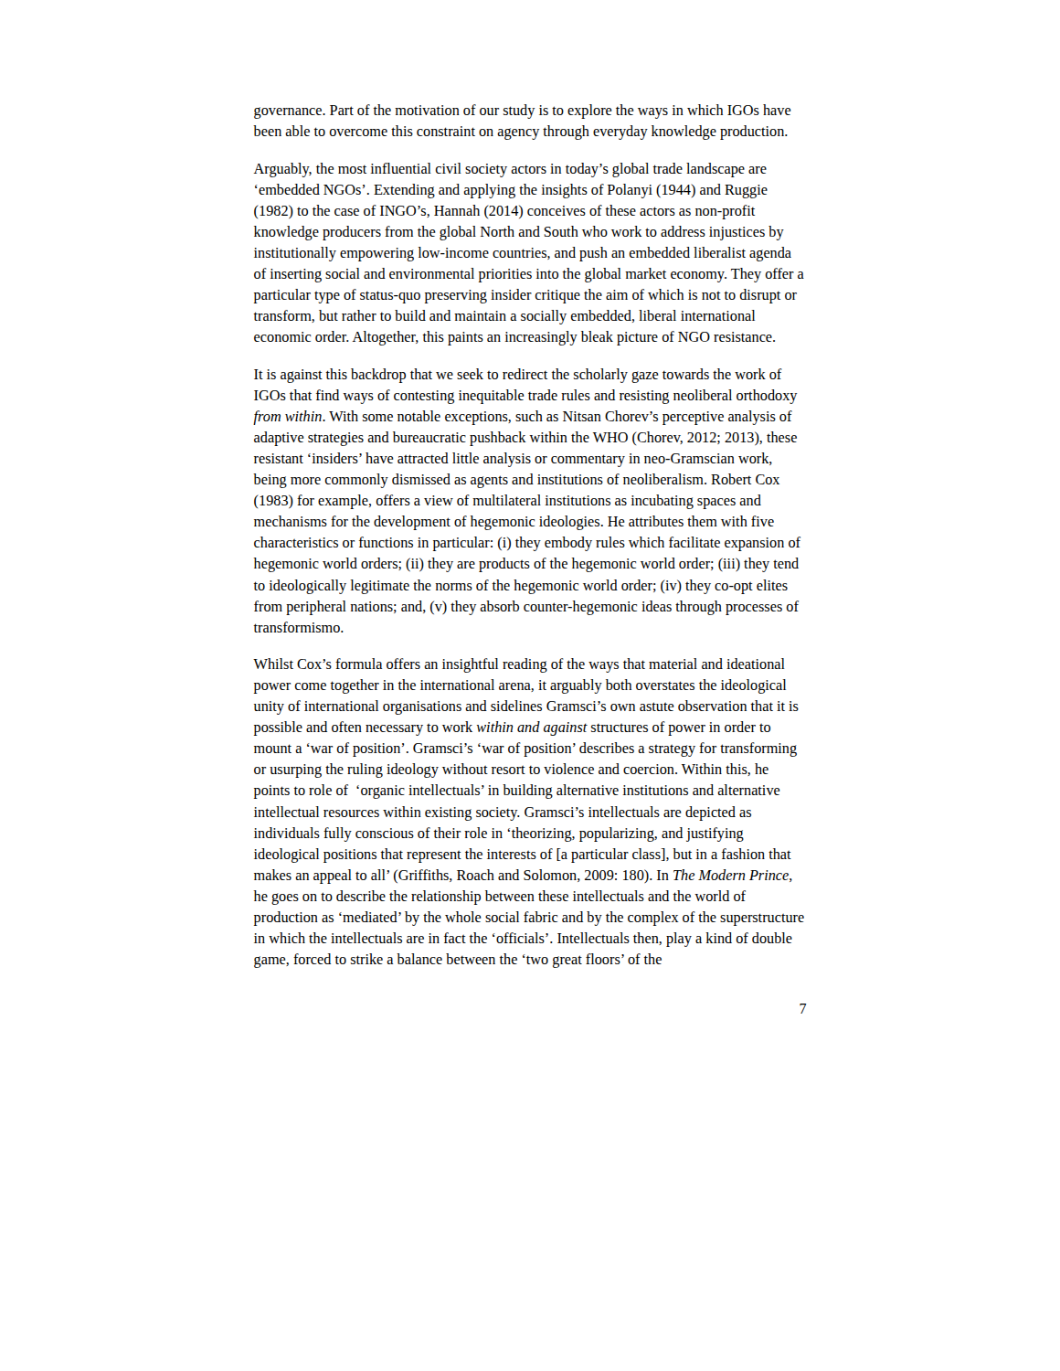governance. Part of the motivation of our study is to explore the ways in which IGOs have been able to overcome this constraint on agency through everyday knowledge production.
Arguably, the most influential civil society actors in today’s global trade landscape are ‘embedded NGOs’. Extending and applying the insights of Polanyi (1944) and Ruggie (1982) to the case of INGO’s, Hannah (2014) conceives of these actors as non-profit knowledge producers from the global North and South who work to address injustices by institutionally empowering low-income countries, and push an embedded liberalist agenda of inserting social and environmental priorities into the global market economy. They offer a particular type of status-quo preserving insider critique the aim of which is not to disrupt or transform, but rather to build and maintain a socially embedded, liberal international economic order. Altogether, this paints an increasingly bleak picture of NGO resistance.
It is against this backdrop that we seek to redirect the scholarly gaze towards the work of IGOs that find ways of contesting inequitable trade rules and resisting neoliberal orthodoxy from within. With some notable exceptions, such as Nitsan Chorev’s perceptive analysis of adaptive strategies and bureaucratic pushback within the WHO (Chorev, 2012; 2013), these resistant ‘insiders’ have attracted little analysis or commentary in neo-Gramscian work, being more commonly dismissed as agents and institutions of neoliberalism. Robert Cox (1983) for example, offers a view of multilateral institutions as incubating spaces and mechanisms for the development of hegemonic ideologies. He attributes them with five characteristics or functions in particular: (i) they embody rules which facilitate expansion of hegemonic world orders; (ii) they are products of the hegemonic world order; (iii) they tend to ideologically legitimate the norms of the hegemonic world order; (iv) they co-opt elites from peripheral nations; and, (v) they absorb counter-hegemonic ideas through processes of transformismo.
Whilst Cox’s formula offers an insightful reading of the ways that material and ideational power come together in the international arena, it arguably both overstates the ideological unity of international organisations and sidelines Gramsci’s own astute observation that it is possible and often necessary to work within and against structures of power in order to mount a ‘war of position’. Gramsci’s ‘war of position’ describes a strategy for transforming or usurping the ruling ideology without resort to violence and coercion. Within this, he points to role of ‘organic intellectuals’ in building alternative institutions and alternative intellectual resources within existing society. Gramsci’s intellectuals are depicted as individuals fully conscious of their role in ‘theorizing, popularizing, and justifying ideological positions that represent the interests of [a particular class], but in a fashion that makes an appeal to all’ (Griffiths, Roach and Solomon, 2009: 180). In The Modern Prince, he goes on to describe the relationship between these intellectuals and the world of production as ‘mediated’ by the whole social fabric and by the complex of the superstructure in which the intellectuals are in fact the ‘officials’. Intellectuals then, play a kind of double game, forced to strike a balance between the ‘two great floors’ of the
7